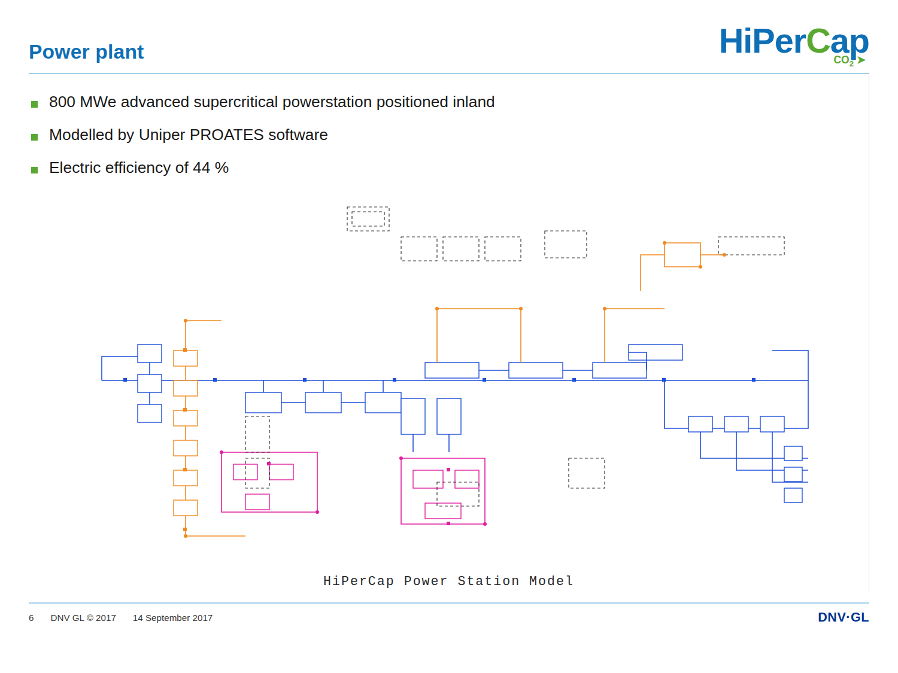Power plant
HiPerCap
CO2 ➤
800 MWe advanced supercritical powerstation positioned inland
Modelled by Uniper PROATES software
Electric efficiency of 44 %
HiPerCap Power Station Model
6 DNV GL © 2017 14 September 2017
DNV·GL